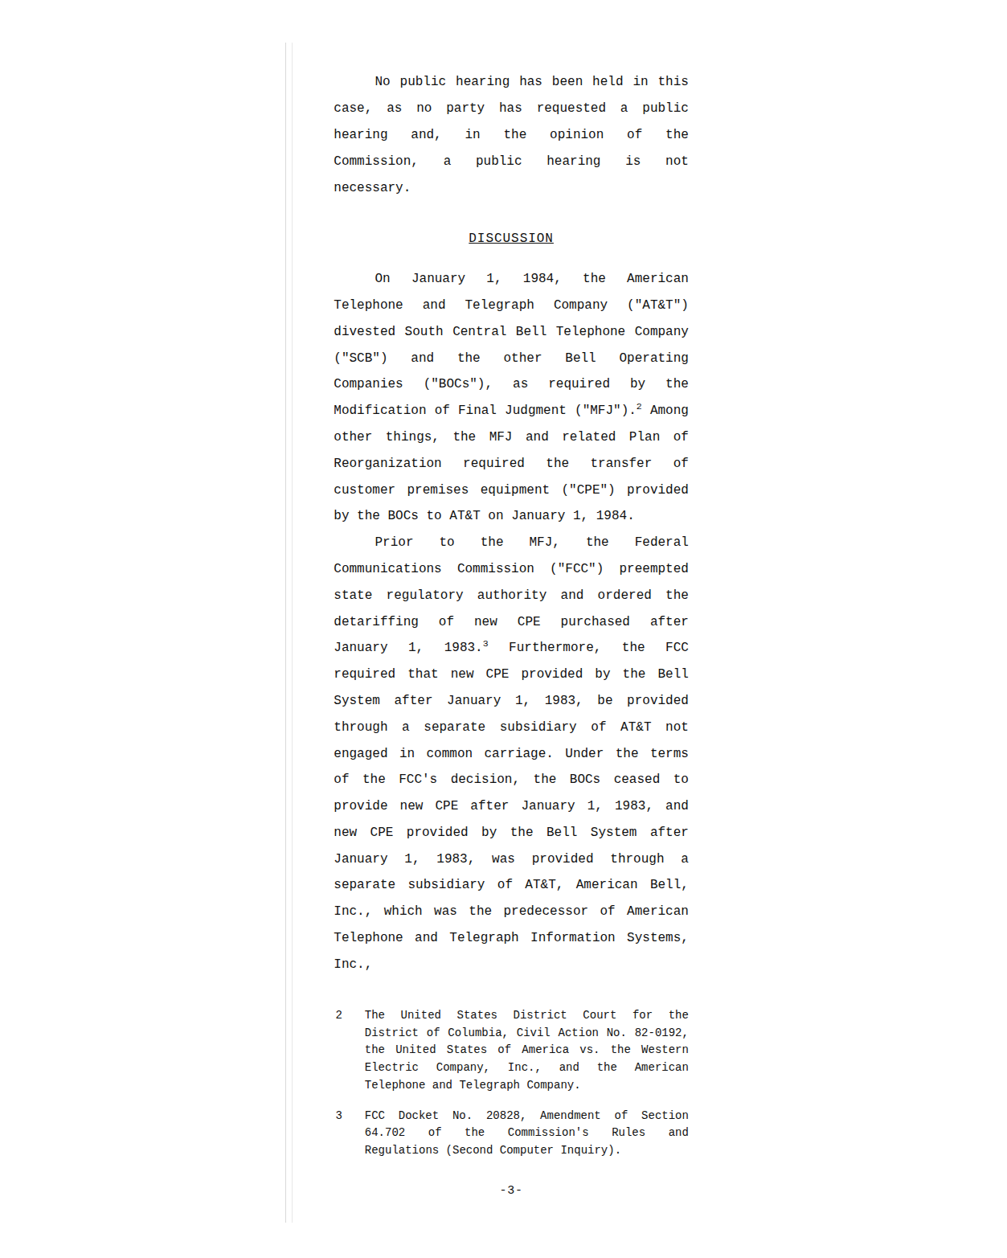No public hearing has been held in this case, as no party has requested a public hearing and, in the opinion of the Commission, a public hearing is not necessary.
DISCUSSION
On January 1, 1984, the American Telephone and Telegraph Company ("AT&T") divested South Central Bell Telephone Company ("SCB") and the other Bell Operating Companies ("BOCs"), as required by the Modification of Final Judgment ("MFJ").2 Among other things, the MFJ and related Plan of Reorganization required the transfer of customer premises equipment ("CPE") provided by the BOCs to AT&T on January 1, 1984.
Prior to the MFJ, the Federal Communications Commission ("FCC") preempted state regulatory authority and ordered the detariffing of new CPE purchased after January 1, 1983.3 Furthermore, the FCC required that new CPE provided by the Bell System after January 1, 1983, be provided through a separate subsidiary of AT&T not engaged in common carriage. Under the terms of the FCC's decision, the BOCs ceased to provide new CPE after January 1, 1983, and new CPE provided by the Bell System after January 1, 1983, was provided through a separate subsidiary of AT&T, American Bell, Inc., which was the predecessor of American Telephone and Telegraph Information Systems, Inc.,
2
The United States District Court for the District of Columbia, Civil Action No. 82-0192, the United States of America vs. the Western Electric Company, Inc., and the American Telephone and Telegraph Company.
3
FCC Docket No. 20828, Amendment of Section 64.702 of the Commission's Rules and Regulations (Second Computer Inquiry).
-3-